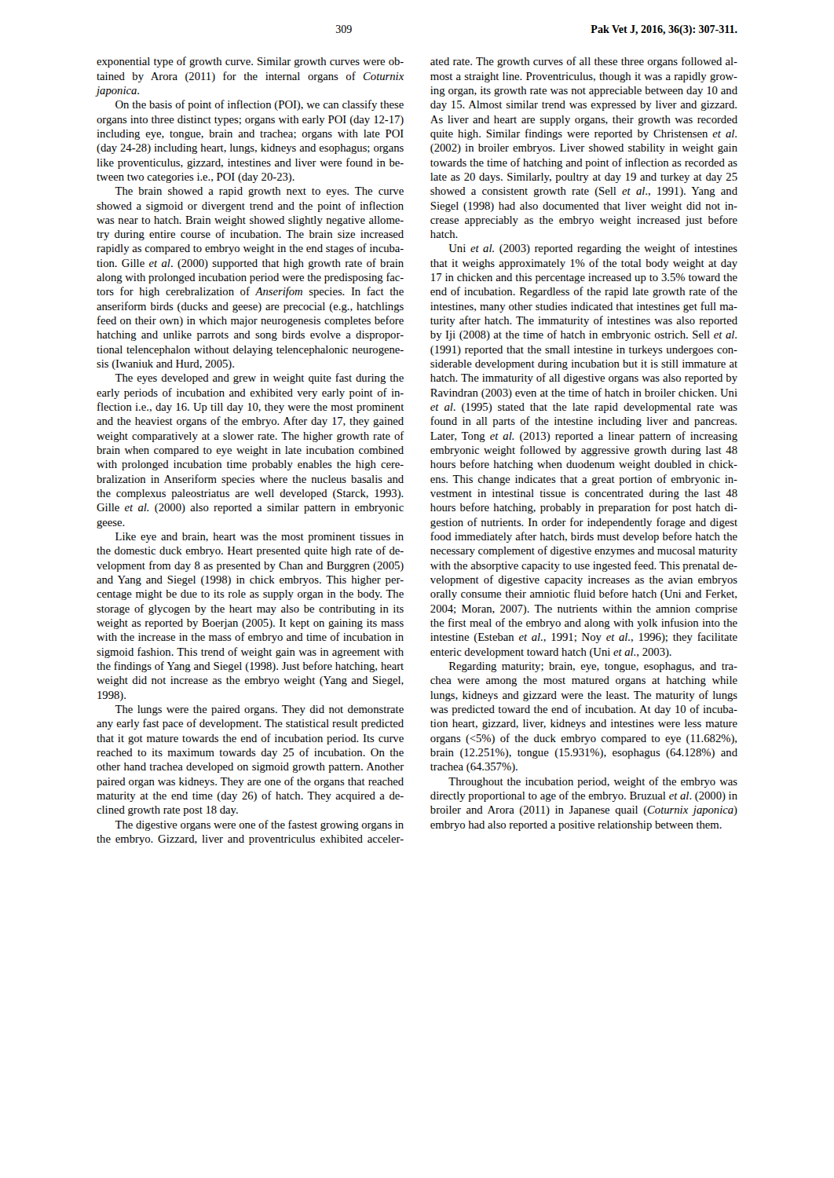309 Pak Vet J, 2016, 36(3): 307-311.
exponential type of growth curve. Similar growth curves were obtained by Arora (2011) for the internal organs of Coturnix japonica.
On the basis of point of inflection (POI), we can classify these organs into three distinct types; organs with early POI (day 12-17) including eye, tongue, brain and trachea; organs with late POI (day 24-28) including heart, lungs, kidneys and esophagus; organs like proventiculus, gizzard, intestines and liver were found in between two categories i.e., POI (day 20-23).
The brain showed a rapid growth next to eyes. The curve showed a sigmoid or divergent trend and the point of inflection was near to hatch. Brain weight showed slightly negative allometry during entire course of incubation. The brain size increased rapidly as compared to embryo weight in the end stages of incubation. Gille et al. (2000) supported that high growth rate of brain along with prolonged incubation period were the predisposing factors for high cerebralization of Anserifom species. In fact the anseriform birds (ducks and geese) are precocial (e.g., hatchlings feed on their own) in which major neurogenesis completes before hatching and unlike parrots and song birds evolve a disproportional telencephalon without delaying telencephalonic neurogenesis (Iwaniuk and Hurd, 2005).
The eyes developed and grew in weight quite fast during the early periods of incubation and exhibited very early point of inflection i.e., day 16. Up till day 10, they were the most prominent and the heaviest organs of the embryo. After day 17, they gained weight comparatively at a slower rate. The higher growth rate of brain when compared to eye weight in late incubation combined with prolonged incubation time probably enables the high cerebralization in Anseriform species where the nucleus basalis and the complexus paleostriatus are well developed (Starck, 1993). Gille et al. (2000) also reported a similar pattern in embryonic geese.
Like eye and brain, heart was the most prominent tissues in the domestic duck embryo. Heart presented quite high rate of development from day 8 as presented by Chan and Burggren (2005) and Yang and Siegel (1998) in chick embryos. This higher percentage might be due to its role as supply organ in the body. The storage of glycogen by the heart may also be contributing in its weight as reported by Boerjan (2005). It kept on gaining its mass with the increase in the mass of embryo and time of incubation in sigmoid fashion. This trend of weight gain was in agreement with the findings of Yang and Siegel (1998). Just before hatching, heart weight did not increase as the embryo weight (Yang and Siegel, 1998).
The lungs were the paired organs. They did not demonstrate any early fast pace of development. The statistical result predicted that it got mature towards the end of incubation period. Its curve reached to its maximum towards day 25 of incubation. On the other hand trachea developed on sigmoid growth pattern. Another paired organ was kidneys. They are one of the organs that reached maturity at the end time (day 26) of hatch. They acquired a declined growth rate post 18 day.
The digestive organs were one of the fastest growing organs in the embryo. Gizzard, liver and proventriculus exhibited accelerated rate. The growth curves of all these three organs followed almost a straight line. Proventriculus, though it was a rapidly growing organ, its growth rate was not appreciable between day 10 and day 15. Almost similar trend was expressed by liver and gizzard. As liver and heart are supply organs, their growth was recorded quite high. Similar findings were reported by Christensen et al. (2002) in broiler embryos. Liver showed stability in weight gain towards the time of hatching and point of inflection as recorded as late as 20 days. Similarly, poultry at day 19 and turkey at day 25 showed a consistent growth rate (Sell et al., 1991). Yang and Siegel (1998) had also documented that liver weight did not increase appreciably as the embryo weight increased just before hatch.
Uni et al. (2003) reported regarding the weight of intestines that it weighs approximately 1% of the total body weight at day 17 in chicken and this percentage increased up to 3.5% toward the end of incubation. Regardless of the rapid late growth rate of the intestines, many other studies indicated that intestines get full maturity after hatch. The immaturity of intestines was also reported by Iji (2008) at the time of hatch in embryonic ostrich. Sell et al. (1991) reported that the small intestine in turkeys undergoes considerable development during incubation but it is still immature at hatch. The immaturity of all digestive organs was also reported by Ravindran (2003) even at the time of hatch in broiler chicken. Uni et al. (1995) stated that the late rapid developmental rate was found in all parts of the intestine including liver and pancreas. Later, Tong et al. (2013) reported a linear pattern of increasing embryonic weight followed by aggressive growth during last 48 hours before hatching when duodenum weight doubled in chickens. This change indicates that a great portion of embryonic investment in intestinal tissue is concentrated during the last 48 hours before hatching, probably in preparation for post hatch digestion of nutrients. In order for independently forage and digest food immediately after hatch, birds must develop before hatch the necessary complement of digestive enzymes and mucosal maturity with the absorptive capacity to use ingested feed. This prenatal development of digestive capacity increases as the avian embryos orally consume their amniotic fluid before hatch (Uni and Ferket, 2004; Moran, 2007). The nutrients within the amnion comprise the first meal of the embryo and along with yolk infusion into the intestine (Esteban et al., 1991; Noy et al., 1996); they facilitate enteric development toward hatch (Uni et al., 2003).
Regarding maturity; brain, eye, tongue, esophagus, and trachea were among the most matured organs at hatching while lungs, kidneys and gizzard were the least. The maturity of lungs was predicted toward the end of incubation. At day 10 of incubation heart, gizzard, liver, kidneys and intestines were less mature organs (<5%) of the duck embryo compared to eye (11.682%), brain (12.251%), tongue (15.931%), esophagus (64.128%) and trachea (64.357%).
Throughout the incubation period, weight of the embryo was directly proportional to age of the embryo. Bruzual et al. (2000) in broiler and Arora (2011) in Japanese quail (Coturnix japonica) embryo had also reported a positive relationship between them.